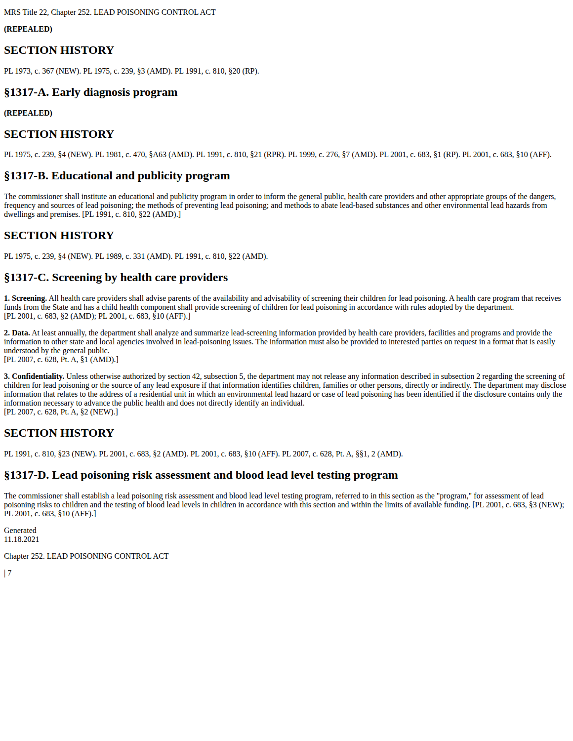MRS Title 22, Chapter 252. LEAD POISONING CONTROL ACT
(REPEALED)
SECTION HISTORY
PL 1973, c. 367 (NEW). PL 1975, c. 239, §3 (AMD). PL 1991, c. 810, §20 (RP).
§1317-A. Early diagnosis program
(REPEALED)
SECTION HISTORY
PL 1975, c. 239, §4 (NEW). PL 1981, c. 470, §A63 (AMD). PL 1991, c. 810, §21 (RPR). PL 1999, c. 276, §7 (AMD). PL 2001, c. 683, §1 (RP). PL 2001, c. 683, §10 (AFF).
§1317-B. Educational and publicity program
The commissioner shall institute an educational and publicity program in order to inform the general public, health care providers and other appropriate groups of the dangers, frequency and sources of lead poisoning; the methods of preventing lead poisoning; and methods to abate lead-based substances and other environmental lead hazards from dwellings and premises. [PL 1991, c. 810, §22 (AMD).]
SECTION HISTORY
PL 1975, c. 239, §4 (NEW). PL 1989, c. 331 (AMD). PL 1991, c. 810, §22 (AMD).
§1317-C. Screening by health care providers
1. Screening. All health care providers shall advise parents of the availability and advisability of screening their children for lead poisoning. A health care program that receives funds from the State and has a child health component shall provide screening of children for lead poisoning in accordance with rules adopted by the department.
[PL 2001, c. 683, §2 (AMD); PL 2001, c. 683, §10 (AFF).]
2. Data. At least annually, the department shall analyze and summarize lead-screening information provided by health care providers, facilities and programs and provide the information to other state and local agencies involved in lead-poisoning issues. The information must also be provided to interested parties on request in a format that is easily understood by the general public.
[PL 2007, c. 628, Pt. A, §1 (AMD).]
3. Confidentiality. Unless otherwise authorized by section 42, subsection 5, the department may not release any information described in subsection 2 regarding the screening of children for lead poisoning or the source of any lead exposure if that information identifies children, families or other persons, directly or indirectly. The department may disclose information that relates to the address of a residential unit in which an environmental lead hazard or case of lead poisoning has been identified if the disclosure contains only the information necessary to advance the public health and does not directly identify an individual.
[PL 2007, c. 628, Pt. A, §2 (NEW).]
SECTION HISTORY
PL 1991, c. 810, §23 (NEW). PL 2001, c. 683, §2 (AMD). PL 2001, c. 683, §10 (AFF). PL 2007, c. 628, Pt. A, §§1, 2 (AMD).
§1317-D. Lead poisoning risk assessment and blood lead level testing program
The commissioner shall establish a lead poisoning risk assessment and blood lead level testing program, referred to in this section as the "program," for assessment of lead poisoning risks to children and the testing of blood lead levels in children in accordance with this section and within the limits of available funding. [PL 2001, c. 683, §3 (NEW); PL 2001, c. 683, §10 (AFF).]
Generated
11.18.2021
Chapter 252. LEAD POISONING CONTROL ACT
| 7